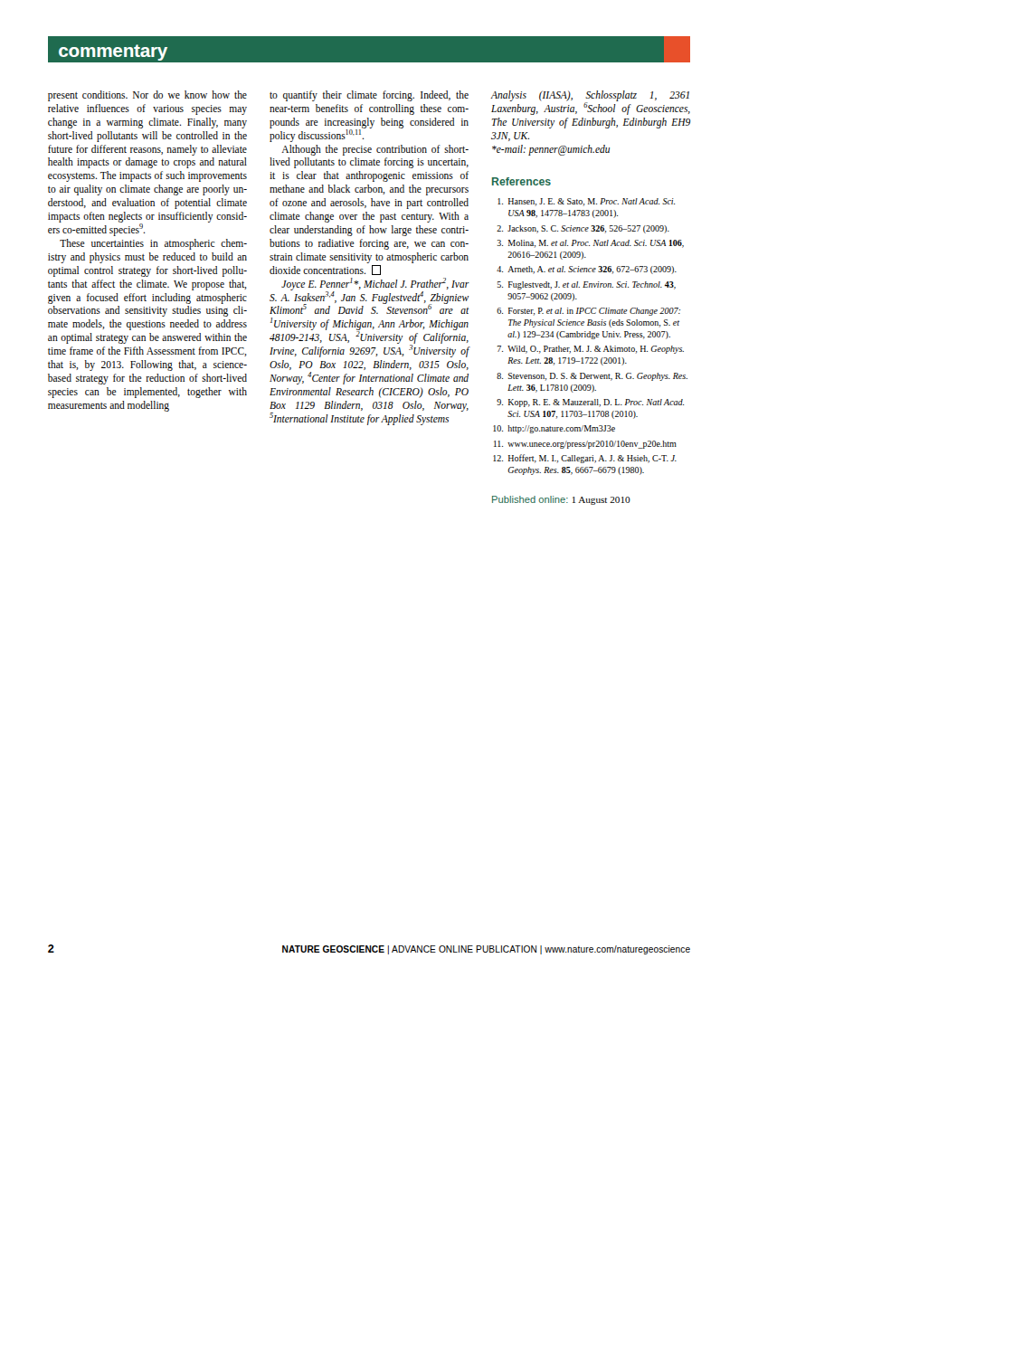commentary
present conditions. Nor do we know how the relative influences of various species may change in a warming climate. Finally, many short-lived pollutants will be controlled in the future for different reasons, namely to alleviate health impacts or damage to crops and natural ecosystems. The impacts of such improvements to air quality on climate change are poorly understood, and evaluation of potential climate impacts often neglects or insufficiently considers co-emitted species9.
These uncertainties in atmospheric chemistry and physics must be reduced to build an optimal control strategy for short-lived pollutants that affect the climate. We propose that, given a focused effort including atmospheric observations and sensitivity studies using climate models, the questions needed to address an optimal strategy can be answered within the time frame of the Fifth Assessment from IPCC, that is, by 2013. Following that, a science-based strategy for the reduction of short-lived species can be implemented, together with measurements and modelling
to quantify their climate forcing. Indeed, the near-term benefits of controlling these compounds are increasingly being considered in policy discussions10,11.
Although the precise contribution of short-lived pollutants to climate forcing is uncertain, it is clear that anthropogenic emissions of methane and black carbon, and the precursors of ozone and aerosols, have in part controlled climate change over the past century. With a clear understanding of how large these contributions to radiative forcing are, we can constrain climate sensitivity to atmospheric carbon dioxide concentrations.
Joyce E. Penner1*, Michael J. Prather2, Ivar S. A. Isaksen3,4, Jan S. Fuglestvedt4, Zbigniew Klimont5 and David S. Stevenson6 are at 1University of Michigan, Ann Arbor, Michigan 48109-2143, USA, 2University of California, Irvine, California 92697, USA, 3University of Oslo, PO Box 1022, Blindern, 0315 Oslo, Norway, 4Center for International Climate and Environmental Research (CICERO) Oslo, PO Box 1129 Blindern, 0318 Oslo, Norway, 5International Institute for Applied Systems
Analysis (IIASA), Schlossplatz 1, 2361 Laxenburg, Austria, 6School of Geosciences, The University of Edinburgh, Edinburgh EH9 3JN, UK.
*e-mail: penner@umich.edu
References
Hansen, J. E. & Sato, M. Proc. Natl Acad. Sci. USA 98, 14778–14783 (2001).
Jackson, S. C. Science 326, 526–527 (2009).
Molina, M. et al. Proc. Natl Acad. Sci. USA 106, 20616–20621 (2009).
Arneth, A. et al. Science 326, 672–673 (2009).
Fuglestvedt, J. et al. Environ. Sci. Technol. 43, 9057–9062 (2009).
Forster, P. et al. in IPCC Climate Change 2007: The Physical Science Basis (eds Solomon, S. et al.) 129–234 (Cambridge Univ. Press, 2007).
Wild, O., Prather, M. J. & Akimoto, H. Geophys. Res. Lett. 28, 1719–1722 (2001).
Stevenson, D. S. & Derwent, R. G. Geophys. Res. Lett. 36, L17810 (2009).
Kopp, R. E. & Mauzerall, D. L. Proc. Natl Acad. Sci. USA 107, 11703–11708 (2010).
http://go.nature.com/Mm3J3e
www.unece.org/press/pr2010/10env_p20e.htm
Hoffert, M. I., Callegari, A. J. & Hsieh, C-T. J. Geophys. Res. 85, 6667–6679 (1980).
Published online: 1 August 2010
2
NATURE GEOSCIENCE | ADVANCE ONLINE PUBLICATION | www.nature.com/naturegeoscience